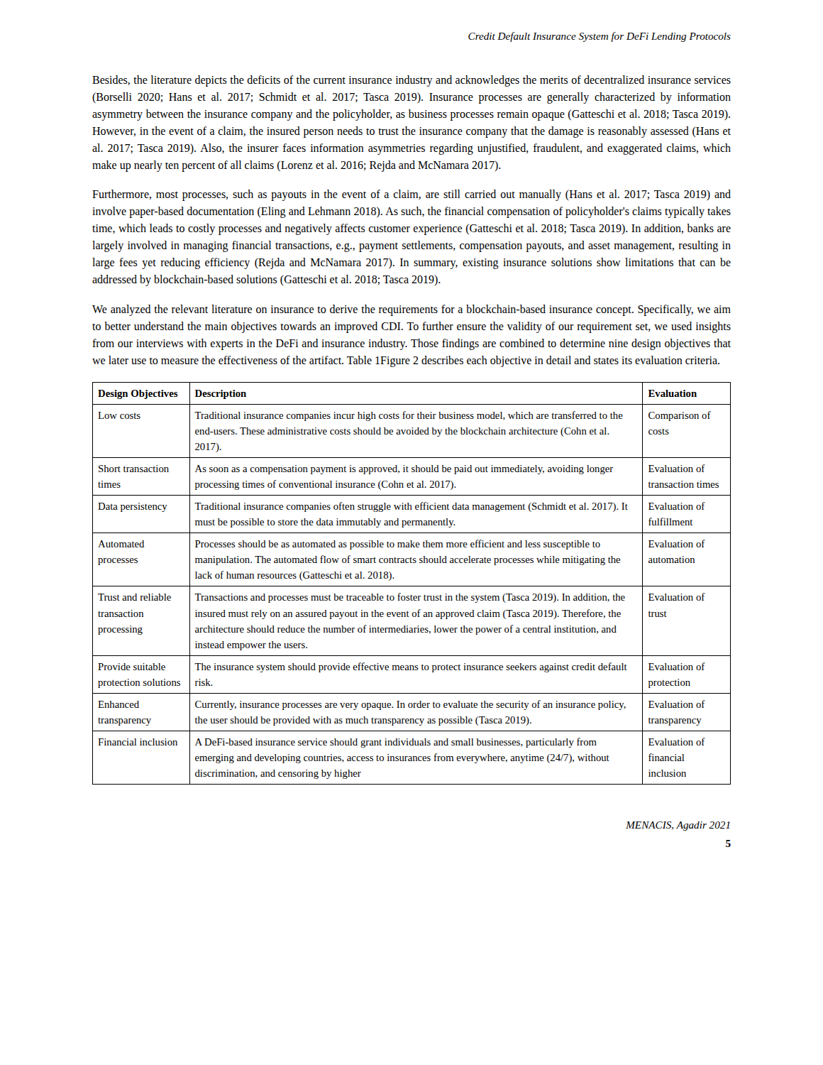Credit Default Insurance System for DeFi Lending Protocols
Besides, the literature depicts the deficits of the current insurance industry and acknowledges the merits of decentralized insurance services (Borselli 2020; Hans et al. 2017; Schmidt et al. 2017; Tasca 2019). Insurance processes are generally characterized by information asymmetry between the insurance company and the policyholder, as business processes remain opaque (Gatteschi et al. 2018; Tasca 2019). However, in the event of a claim, the insured person needs to trust the insurance company that the damage is reasonably assessed (Hans et al. 2017; Tasca 2019). Also, the insurer faces information asymmetries regarding unjustified, fraudulent, and exaggerated claims, which make up nearly ten percent of all claims (Lorenz et al. 2016; Rejda and McNamara 2017).
Furthermore, most processes, such as payouts in the event of a claim, are still carried out manually (Hans et al. 2017; Tasca 2019) and involve paper-based documentation (Eling and Lehmann 2018). As such, the financial compensation of policyholder's claims typically takes time, which leads to costly processes and negatively affects customer experience (Gatteschi et al. 2018; Tasca 2019). In addition, banks are largely involved in managing financial transactions, e.g., payment settlements, compensation payouts, and asset management, resulting in large fees yet reducing efficiency (Rejda and McNamara 2017). In summary, existing insurance solutions show limitations that can be addressed by blockchain-based solutions (Gatteschi et al. 2018; Tasca 2019).
We analyzed the relevant literature on insurance to derive the requirements for a blockchain-based insurance concept. Specifically, we aim to better understand the main objectives towards an improved CDI. To further ensure the validity of our requirement set, we used insights from our interviews with experts in the DeFi and insurance industry. Those findings are combined to determine nine design objectives that we later use to measure the effectiveness of the artifact. Table 1Figure 2 describes each objective in detail and states its evaluation criteria.
| Design Objectives | Description | Evaluation |
| --- | --- | --- |
| Low costs | Traditional insurance companies incur high costs for their business model, which are transferred to the end-users. These administrative costs should be avoided by the blockchain architecture (Cohn et al. 2017). | Comparison of costs |
| Short transaction times | As soon as a compensation payment is approved, it should be paid out immediately, avoiding longer processing times of conventional insurance (Cohn et al. 2017). | Evaluation of transaction times |
| Data persistency | Traditional insurance companies often struggle with efficient data management (Schmidt et al. 2017). It must be possible to store the data immutably and permanently. | Evaluation of fulfillment |
| Automated processes | Processes should be as automated as possible to make them more efficient and less susceptible to manipulation. The automated flow of smart contracts should accelerate processes while mitigating the lack of human resources (Gatteschi et al. 2018). | Evaluation of automation |
| Trust and reliable transaction processing | Transactions and processes must be traceable to foster trust in the system (Tasca 2019). In addition, the insured must rely on an assured payout in the event of an approved claim (Tasca 2019). Therefore, the architecture should reduce the number of intermediaries, lower the power of a central institution, and instead empower the users. | Evaluation of trust |
| Provide suitable protection solutions | The insurance system should provide effective means to protect insurance seekers against credit default risk. | Evaluation of protection |
| Enhanced transparency | Currently, insurance processes are very opaque. In order to evaluate the security of an insurance policy, the user should be provided with as much transparency as possible (Tasca 2019). | Evaluation of transparency |
| Financial inclusion | A DeFi-based insurance service should grant individuals and small businesses, particularly from emerging and developing countries, access to insurances from everywhere, anytime (24/7), without discrimination, and censoring by higher | Evaluation of financial inclusion |
MENACIS, Agadir 2021 5